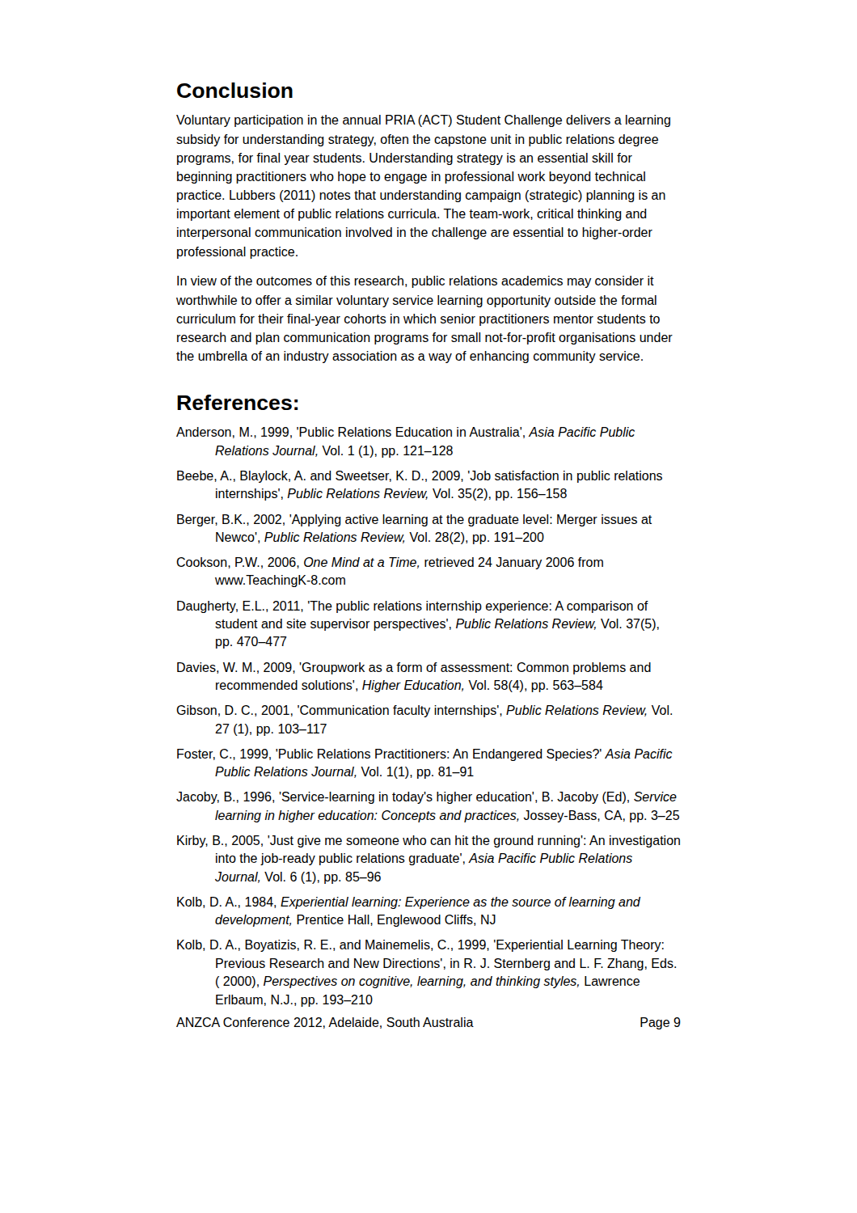Conclusion
Voluntary participation in the annual PRIA (ACT) Student Challenge delivers a learning subsidy for understanding strategy, often the capstone unit in public relations degree programs, for final year students. Understanding strategy is an essential skill for beginning practitioners who hope to engage in professional work beyond technical practice. Lubbers (2011) notes that understanding campaign (strategic) planning is an important element of public relations curricula. The team-work, critical thinking and interpersonal communication involved in the challenge are essential to higher-order professional practice.
In view of the outcomes of this research, public relations academics may consider it worthwhile to offer a similar voluntary service learning opportunity outside the formal curriculum for their final-year cohorts in which senior practitioners mentor students to research and plan communication programs for small not-for-profit organisations under the umbrella of an industry association as a way of enhancing community service.
References:
Anderson, M., 1999, 'Public Relations Education in Australia', Asia Pacific Public Relations Journal, Vol. 1 (1), pp. 121–128
Beebe, A., Blaylock, A. and Sweetser, K. D., 2009, 'Job satisfaction in public relations internships', Public Relations Review, Vol. 35(2), pp. 156–158
Berger, B.K., 2002, 'Applying active learning at the graduate level: Merger issues at Newco', Public Relations Review, Vol. 28(2), pp. 191–200
Cookson, P.W., 2006, One Mind at a Time, retrieved 24 January 2006 from www.TeachingK-8.com
Daugherty, E.L., 2011, 'The public relations internship experience: A comparison of student and site supervisor perspectives', Public Relations Review, Vol. 37(5), pp. 470–477
Davies, W. M., 2009, 'Groupwork as a form of assessment: Common problems and recommended solutions', Higher Education, Vol. 58(4), pp. 563–584
Gibson, D. C., 2001, 'Communication faculty internships', Public Relations Review, Vol. 27 (1), pp. 103–117
Foster, C., 1999, 'Public Relations Practitioners: An Endangered Species?' Asia Pacific Public Relations Journal, Vol. 1(1), pp. 81–91
Jacoby, B., 1996, 'Service-learning in today's higher education', B. Jacoby (Ed), Service learning in higher education: Concepts and practices, Jossey-Bass, CA, pp. 3–25
Kirby, B., 2005, 'Just give me someone who can hit the ground running': An investigation into the job-ready public relations graduate', Asia Pacific Public Relations Journal, Vol. 6 (1), pp. 85–96
Kolb, D. A., 1984, Experiential learning: Experience as the source of learning and development, Prentice Hall, Englewood Cliffs, NJ
Kolb, D. A., Boyatizis, R. E., and Mainemelis, C., 1999, 'Experiential Learning Theory: Previous Research and New Directions', in R. J. Sternberg and L. F. Zhang, Eds.( 2000), Perspectives on cognitive, learning, and thinking styles, Lawrence Erlbaum, N.J., pp. 193–210
ANZCA Conference 2012, Adelaide, South Australia Page 9